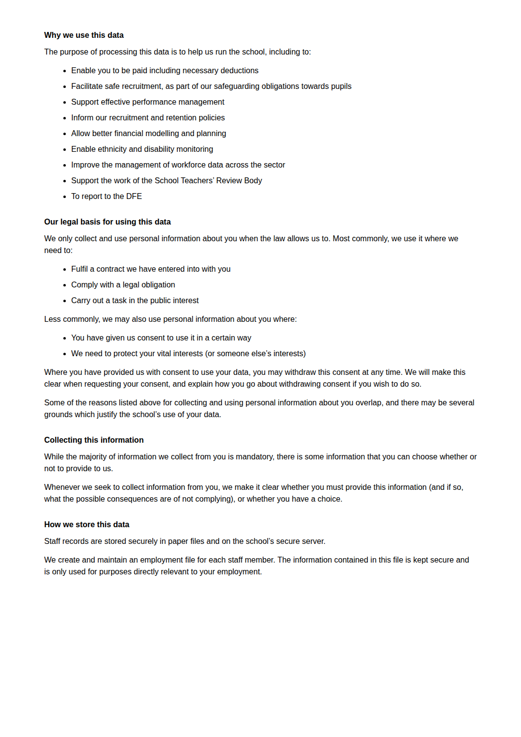Why we use this data
The purpose of processing this data is to help us run the school, including to:
Enable you to be paid including necessary deductions
Facilitate safe recruitment, as part of our safeguarding obligations towards pupils
Support effective performance management
Inform our recruitment and retention policies
Allow better financial modelling and planning
Enable ethnicity and disability monitoring
Improve the management of workforce data across the sector
Support the work of the School Teachers’ Review Body
To report to the DFE
Our legal basis for using this data
We only collect and use personal information about you when the law allows us to. Most commonly, we use it where we need to:
Fulfil a contract we have entered into with you
Comply with a legal obligation
Carry out a task in the public interest
Less commonly, we may also use personal information about you where:
You have given us consent to use it in a certain way
We need to protect your vital interests (or someone else’s interests)
Where you have provided us with consent to use your data, you may withdraw this consent at any time. We will make this clear when requesting your consent, and explain how you go about withdrawing consent if you wish to do so.
Some of the reasons listed above for collecting and using personal information about you overlap, and there may be several grounds which justify the school’s use of your data.
Collecting this information
While the majority of information we collect from you is mandatory, there is some information that you can choose whether or not to provide to us.
Whenever we seek to collect information from you, we make it clear whether you must provide this information (and if so, what the possible consequences are of not complying), or whether you have a choice.
How we store this data
Staff records are stored securely in paper files and on the school’s secure server.
We create and maintain an employment file for each staff member. The information contained in this file is kept secure and is only used for purposes directly relevant to your employment.